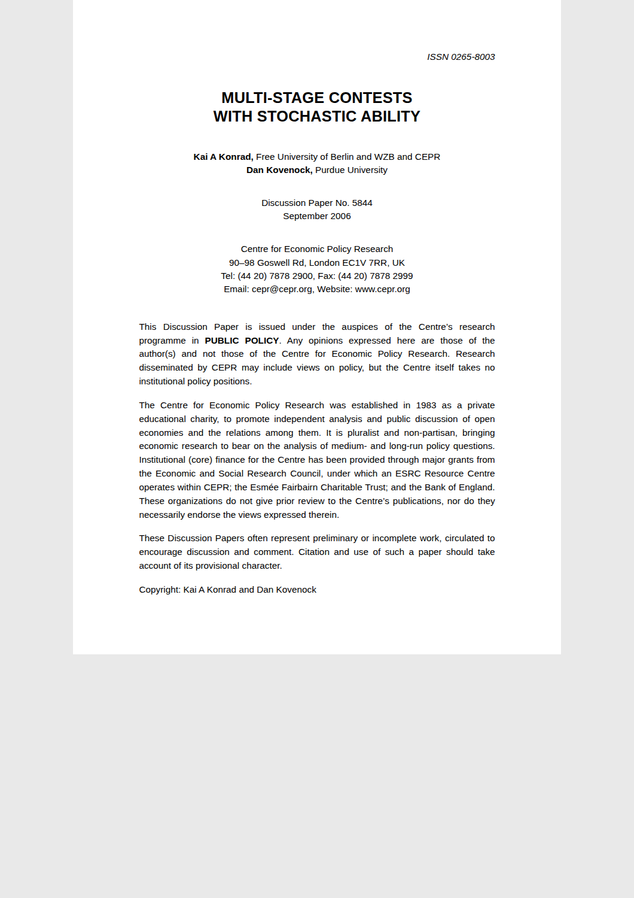ISSN 0265-8003
MULTI-STAGE CONTESTS
WITH STOCHASTIC ABILITY
Kai A Konrad, Free University of Berlin and WZB and CEPR
Dan Kovenock, Purdue University
Discussion Paper No. 5844
September 2006
Centre for Economic Policy Research
90–98 Goswell Rd, London EC1V 7RR, UK
Tel: (44 20) 7878 2900, Fax: (44 20) 7878 2999
Email: cepr@cepr.org, Website: www.cepr.org
This Discussion Paper is issued under the auspices of the Centre’s research programme in PUBLIC POLICY. Any opinions expressed here are those of the author(s) and not those of the Centre for Economic Policy Research. Research disseminated by CEPR may include views on policy, but the Centre itself takes no institutional policy positions.
The Centre for Economic Policy Research was established in 1983 as a private educational charity, to promote independent analysis and public discussion of open economies and the relations among them. It is pluralist and non-partisan, bringing economic research to bear on the analysis of medium- and long-run policy questions. Institutional (core) finance for the Centre has been provided through major grants from the Economic and Social Research Council, under which an ESRC Resource Centre operates within CEPR; the Esmée Fairbairn Charitable Trust; and the Bank of England. These organizations do not give prior review to the Centre’s publications, nor do they necessarily endorse the views expressed therein.
These Discussion Papers often represent preliminary or incomplete work, circulated to encourage discussion and comment. Citation and use of such a paper should take account of its provisional character.
Copyright: Kai A Konrad and Dan Kovenock